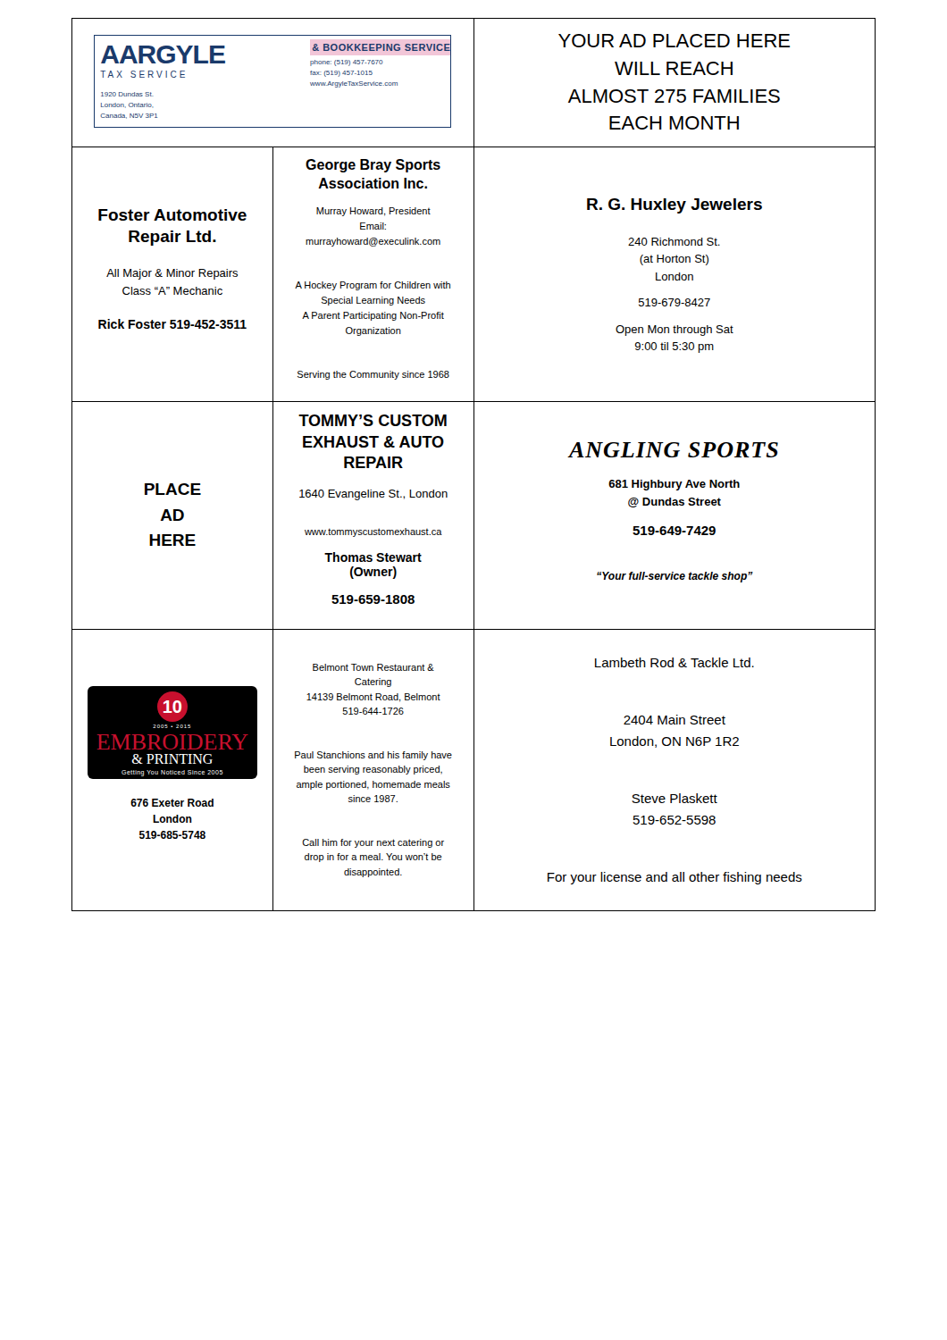| A ARGYLE TAX SERVICE & BOOKKEEPING SERVICES phone: (519) 457-7670 fax: (519) 457-1015 www.ArgyleTaxService.com 1920 Dundas St. London, Ontario, Canada, N5V 3P1 | YOUR AD PLACED HERE WILL REACH ALMOST 275 FAMILIES EACH MONTH |
| Foster Automotive Repair Ltd. All Major & Minor Repairs Class “A” Mechanic Rick Foster 519-452-3511 | George Bray Sports Association Inc. Murray Howard, President Email: murrayhoward@execulink.com A Hockey Program for Children with Special Learning Needs A Parent Participating Non-Profit Organization Serving the Community since 1968 | R. G. Huxley Jewelers 240 Richmond St. (at Horton St) London 519-679-8427 Open Mon through Sat 9:00 til 5:30 pm |
| PLACE AD HERE | TOMMY’S CUSTOM EXHAUST & AUTO REPAIR 1640 Evangeline St., London www.tommyscustomexhaust.ca Thomas Stewart (Owner) 519-659-1808 | ANGLING SPORTS 681 Highbury Ave North @ Dundas Street 519-649-7429 “Your full-service tackle shop” |
| 10 2005 • 2015 EMBROIDERY & PRINTING Getting You Noticed Since 2005 676 Exeter Road London 519-685-5748 | Belmont Town Restaurant & Catering 14139 Belmont Road, Belmont 519-644-1726 Paul Stanchions and his family have been serving reasonably priced, ample portioned, homemade meals since 1987. Call him for your next catering or drop in for a meal. You won’t be disappointed. | Lambeth Rod & Tackle Ltd. 2404 Main Street London, ON N6P 1R2 Steve Plaskett 519-652-5598 For your license and all other fishing needs |